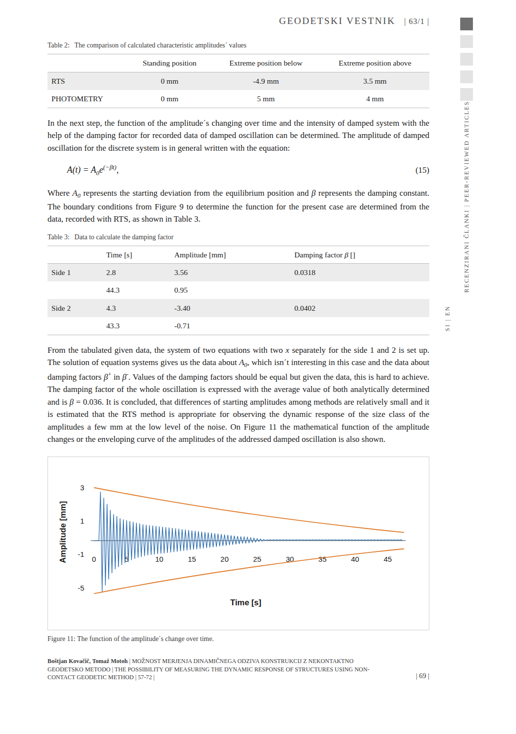RECENZIRANI ČLANKI | PEER-REVIEWED ARTICLES
SI | EN
GEODETSKI VESTNIK | 63/1 |
Table 2: The comparison of calculated characteristic amplitudes´ values
| | Standing position | Extreme position below | Extreme position above |
| --- | --- | --- | --- |
| RTS | 0 mm | -4.9 mm | 3.5 mm |
| PHOTOMETRY | 0 mm | 5 mm | 4 mm |
In the next step, the function of the amplitude´s changing over time and the intensity of damped system with the help of the damping factor for recorded data of damped oscillation can be determined. The amplitude of damped oscillation for the discrete system is in general written with the equation:
A(t) = A0e(−βt), (15)
Where A0 represents the starting deviation from the equilibrium position and β represents the damping constant. The boundary conditions from Figure 9 to determine the function for the present case are determined from the data, recorded with RTS, as shown in Table 3.
Table 3: Data to calculate the damping factor
| | Time [s] | Amplitude [mm] | Damping factor β [] |
| --- | --- | --- | --- |
| Side 1 | 2.8 | 3.56 | 0.0318 |
| | 44.3 | 0.95 | |
| Side 2 | 4.3 | -3.40 | 0.0402 |
| | 43.3 | -0.71 | |
From the tabulated given data, the system of two equations with two x separately for the side 1 and 2 is set up. The solution of equation systems gives us the data about A0, which isn´t interesting in this case and the data about damping factors β+ in β-. Values of the damping factors should be equal but given the data, this is hard to achieve. The damping factor of the whole oscillation is expressed with the average value of both analytically determined and is β = 0.036. It is concluded, that differences of starting amplitudes among methods are relatively small and it is estimated that the RTS method is appropriate for observing the dynamic response of the size class of the amplitudes a few mm at the low level of the noise. On Figure 11 the mathematical function of the amplitude changes or the enveloping curve of the amplitudes of the addressed damped oscillation is also shown.
Amplitude [mm] Time [s] 3 1 -1 -5 0 5 10 15 20 25 30 35 40 45
Figure 11: The function of the amplitude´s change over time.
Boštjan Kovačič, Tomaž Motoh | MOŽNOST MERJENJA DINAMIČNEGA ODZIVA KONSTRUKCIJ Z NEKONTAKTNO GEODETSKO METODO | THE POSSIBILITY OF MEASURING THE DYNAMIC RESPONSE OF STRUCTURES USING NON-CONTACT GEODETIC METHOD | 57-72 |
| 69 |